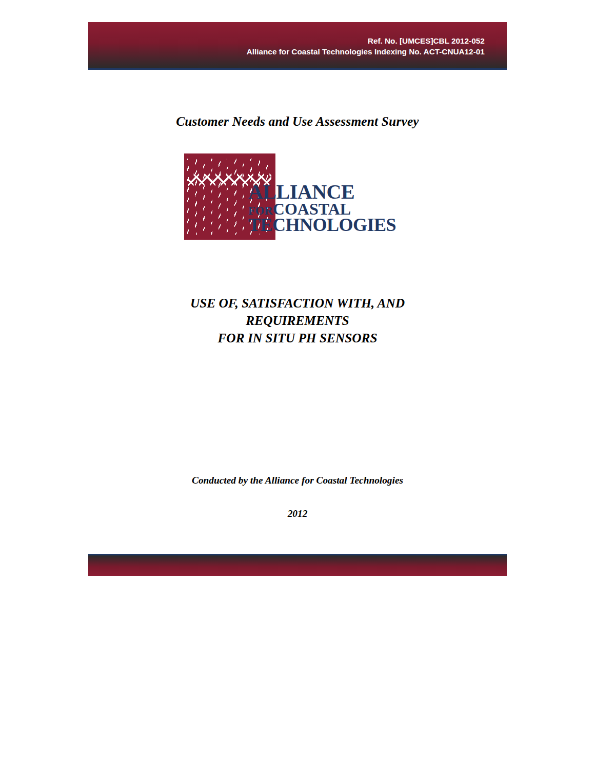Ref. No. [UMCES]CBL 2012-052 Alliance for Coastal Technologies Indexing No. ACT-CNUA12-01
Customer Needs and Use Assessment Survey
Alliance for Coastal Technologies
Use of, Satisfaction With, and Requirements
for In Situ pH Sensors
Conducted by the Alliance for Coastal Technologies
2012